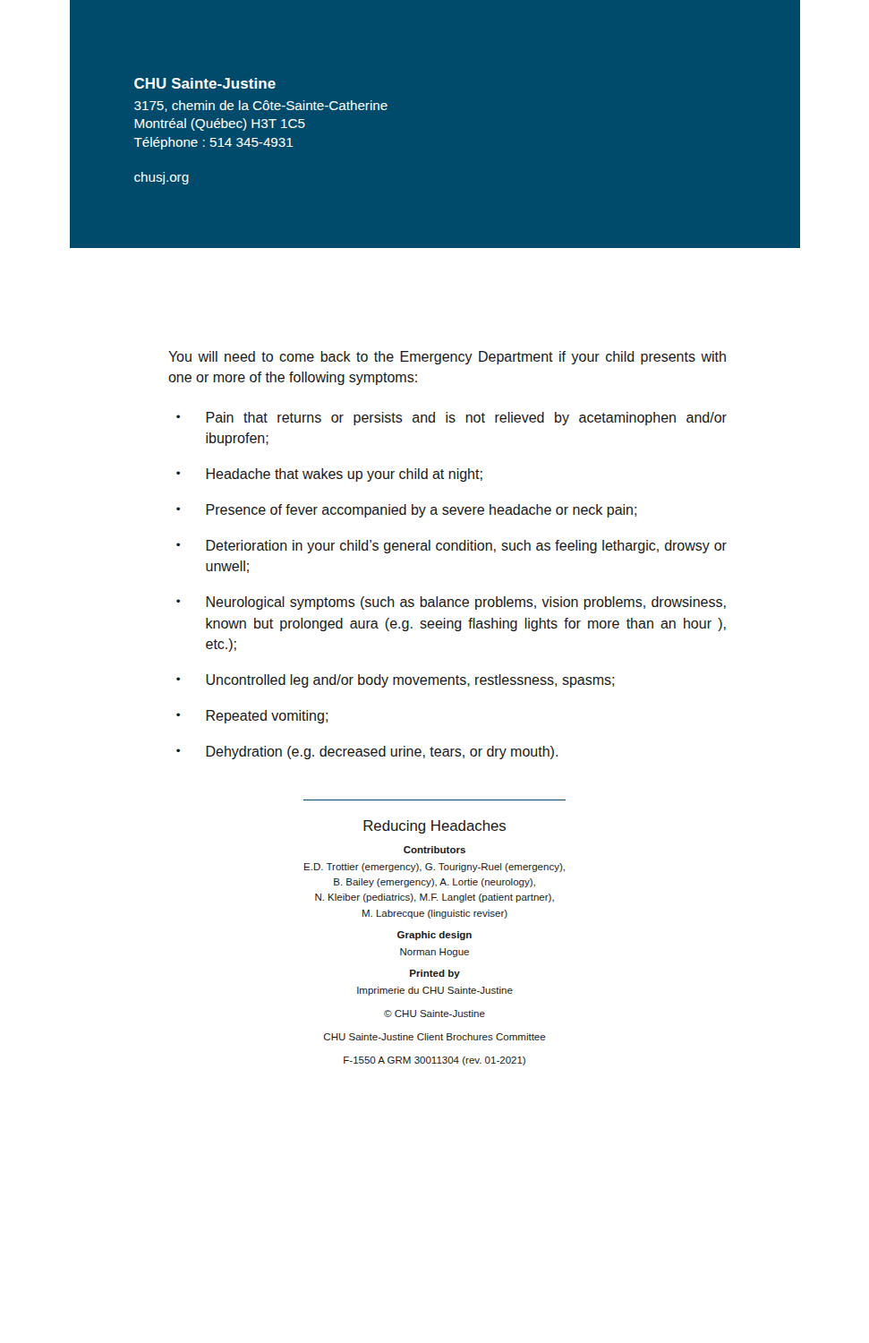CHU Sainte-Justine
3175, chemin de la Côte-Sainte-Catherine
Montréal (Québec) H3T 1C5
Téléphone : 514 345-4931
chusj.org
You will need to come back to the Emergency Department if your child presents with one or more of the following symptoms:
Pain that returns or persists and is not relieved by acetaminophen and/or ibuprofen;
Headache that wakes up your child at night;
Presence of fever accompanied by a severe headache or neck pain;
Deterioration in your child’s general condition, such as feeling lethargic, drowsy or unwell;
Neurological symptoms (such as balance problems, vision problems, drowsiness, known but prolonged aura (e.g. seeing flashing lights for more than an hour ), etc.);
Uncontrolled leg and/or body movements, restlessness, spasms;
Repeated vomiting;
Dehydration (e.g. decreased urine, tears, or dry mouth).
Reducing Headaches
Contributors
E.D. Trottier (emergency), G. Tourigny-Ruel (emergency),
B. Bailey (emergency), A. Lortie (neurology),
N. Kleiber (pediatrics), M.F. Langlet (patient partner),
M. Labrecque (linguistic reviser)
Graphic design
Norman Hogue
Printed by
Imprimerie du CHU Sainte-Justine
© CHU Sainte-Justine
CHU Sainte-Justine Client Brochures Committee
F-1550 A GRM 30011304 (rev. 01-2021)